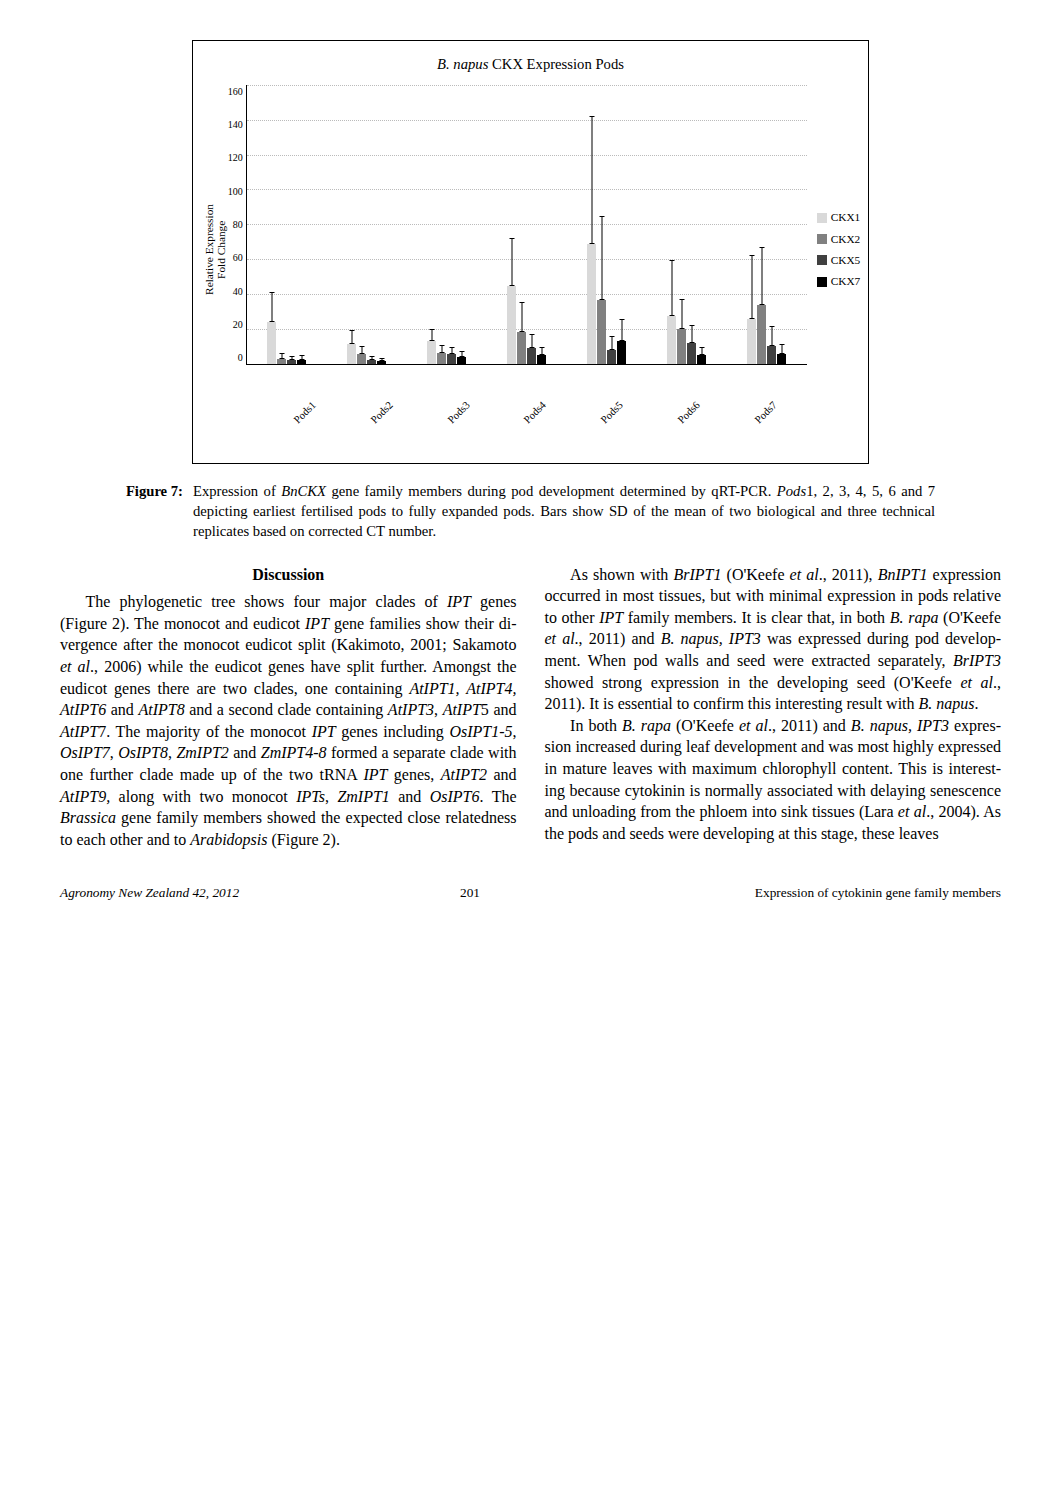B. napus CKX Expression Pods
Relative Expression
Fold Change
160 140 120 100 80 60 40 20 0
CKX1
CKX2
CKX5
CKX7
Pods1 Pods2 Pods3 Pods4 Pods5 Pods6 Pods7
Figure 7:
Expression of BnCKX gene family members during pod development determined by qRT-PCR. Pods1, 2, 3, 4, 5, 6 and 7 depicting earliest fertilised pods to fully expanded pods. Bars show SD of the mean of two biological and three technical replicates based on corrected CT number.
Discussion
The phylogenetic tree shows four major clades of IPT genes (Figure 2). The monocot and eudicot IPT gene families show their divergence after the monocot eudicot split (Kakimoto, 2001; Sakamoto et al., 2006) while the eudicot genes have split further. Amongst the eudicot genes there are two clades, one containing AtIPT1, AtIPT4, AtIPT6 and AtIPT8 and a second clade containing AtIPT3, AtIPT5 and AtIPT7. The majority of the monocot IPT genes including OsIPT1-5, OsIPT7, OsIPT8, ZmIPT2 and ZmIPT4-8 formed a separate clade with one further clade made up of the two tRNA IPT genes, AtIPT2 and AtIPT9, along with two monocot IPTs, ZmIPT1 and OsIPT6. The Brassica gene family members showed the expected close relatedness to each other and to Arabidopsis (Figure 2).
As shown with BrIPT1 (O'Keefe et al., 2011), BnIPT1 expression occurred in most tissues, but with minimal expression in pods relative to other IPT family members. It is clear that, in both B. rapa (O'Keefe et al., 2011) and B. napus, IPT3 was expressed during pod development. When pod walls and seed were extracted separately, BrIPT3 showed strong expression in the developing seed (O'Keefe et al., 2011). It is essential to confirm this interesting result with B. napus.
In both B. rapa (O'Keefe et al., 2011) and B. napus, IPT3 expression increased during leaf development and was most highly expressed in mature leaves with maximum chlorophyll content. This is interesting because cytokinin is normally associated with delaying senescence and unloading from the phloem into sink tissues (Lara et al., 2004). As the pods and seeds were developing at this stage, these leaves
Agronomy New Zealand 42, 2012
201
Expression of cytokinin gene family members